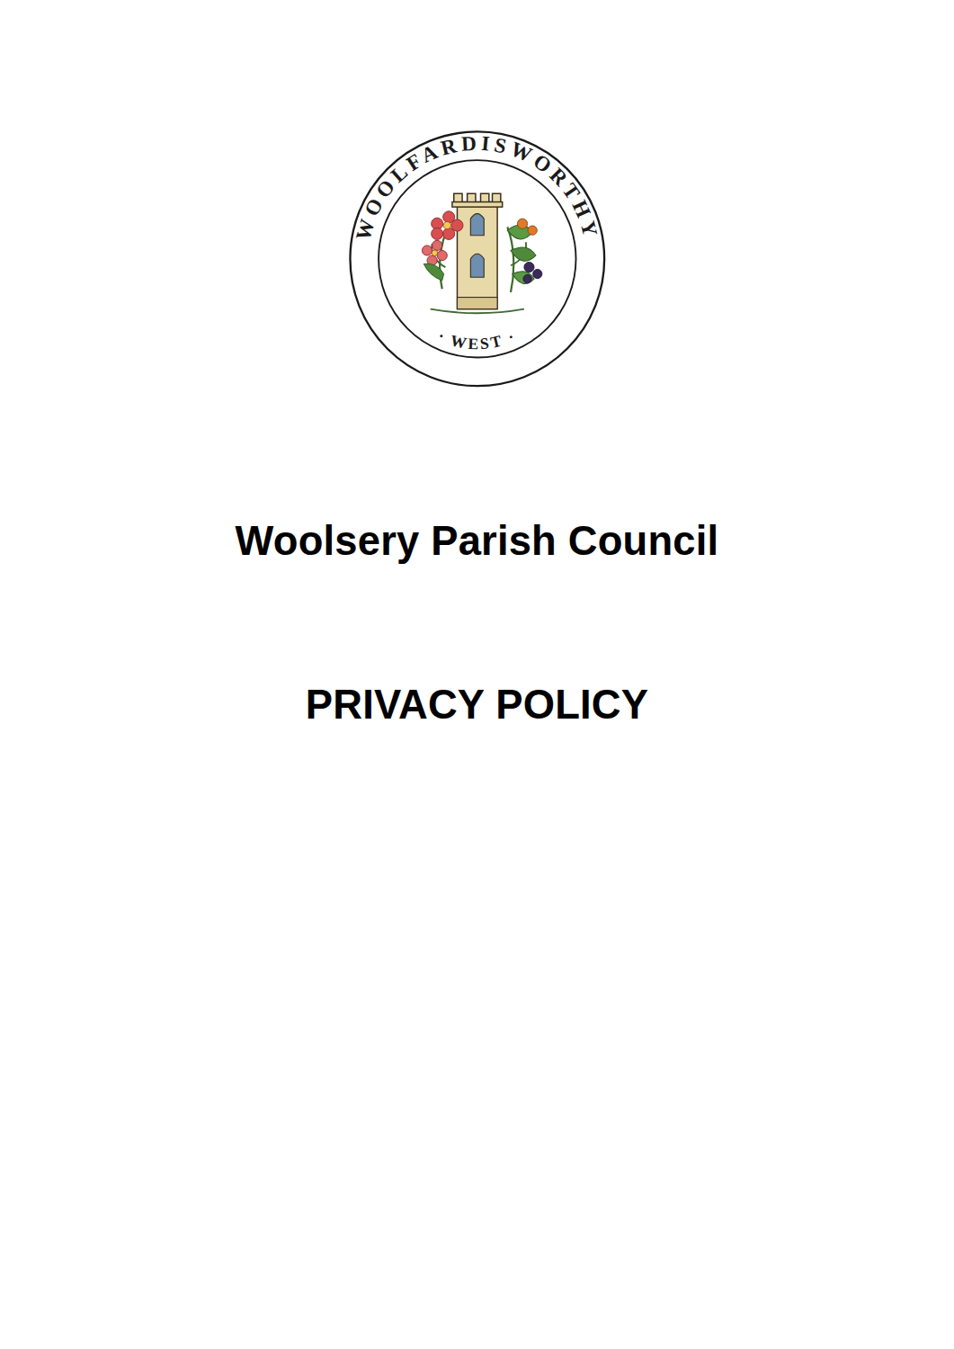WOOLFARDISWORTHY · WEST ·
Woolsery Parish Council
PRIVACY POLICY